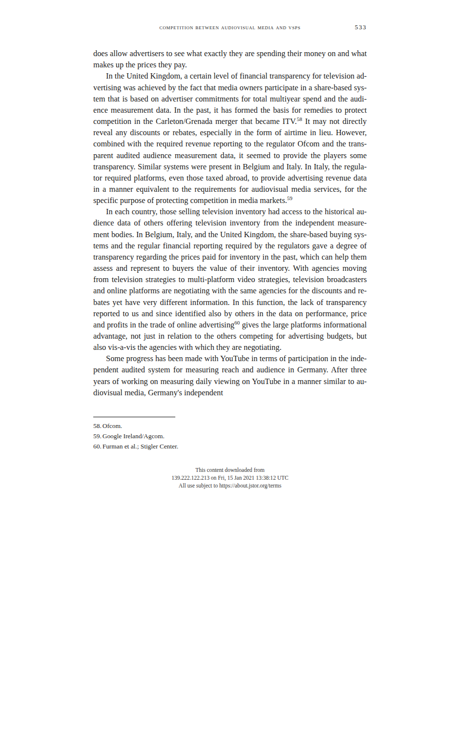competition between audiovisual media and vsps 533
does allow advertisers to see what exactly they are spending their money on and what makes up the prices they pay.
In the United Kingdom, a certain level of financial transparency for television advertising was achieved by the fact that media owners participate in a share-based system that is based on advertiser commitments for total multiyear spend and the audience measurement data. In the past, it has formed the basis for remedies to protect competition in the Carleton/Grenada merger that became ITV.58 It may not directly reveal any discounts or rebates, especially in the form of airtime in lieu. However, combined with the required revenue reporting to the regulator Ofcom and the transparent audited audience measurement data, it seemed to provide the players some transparency. Similar systems were present in Belgium and Italy. In Italy, the regulator required platforms, even those taxed abroad, to provide advertising revenue data in a manner equivalent to the requirements for audiovisual media services, for the specific purpose of protecting competition in media markets.59
In each country, those selling television inventory had access to the historical audience data of others offering television inventory from the independent measurement bodies. In Belgium, Italy, and the United Kingdom, the share-based buying systems and the regular financial reporting required by the regulators gave a degree of transparency regarding the prices paid for inventory in the past, which can help them assess and represent to buyers the value of their inventory. With agencies moving from television strategies to multi-platform video strategies, television broadcasters and online platforms are negotiating with the same agencies for the discounts and rebates yet have very different information. In this function, the lack of transparency reported to us and since identified also by others in the data on performance, price and profits in the trade of online advertising60 gives the large platforms informational advantage, not just in relation to the others competing for advertising budgets, but also vis-a-vis the agencies with which they are negotiating.
Some progress has been made with YouTube in terms of participation in the independent audited system for measuring reach and audience in Germany. After three years of working on measuring daily viewing on YouTube in a manner similar to audiovisual media, Germany's independent
58. Ofcom.
59. Google Ireland/Agcom.
60. Furman et al.; Stigler Center.
This content downloaded from
139.222.122.213 on Fri, 15 Jan 2021 13:38:12 UTC
All use subject to https://about.jstor.org/terms